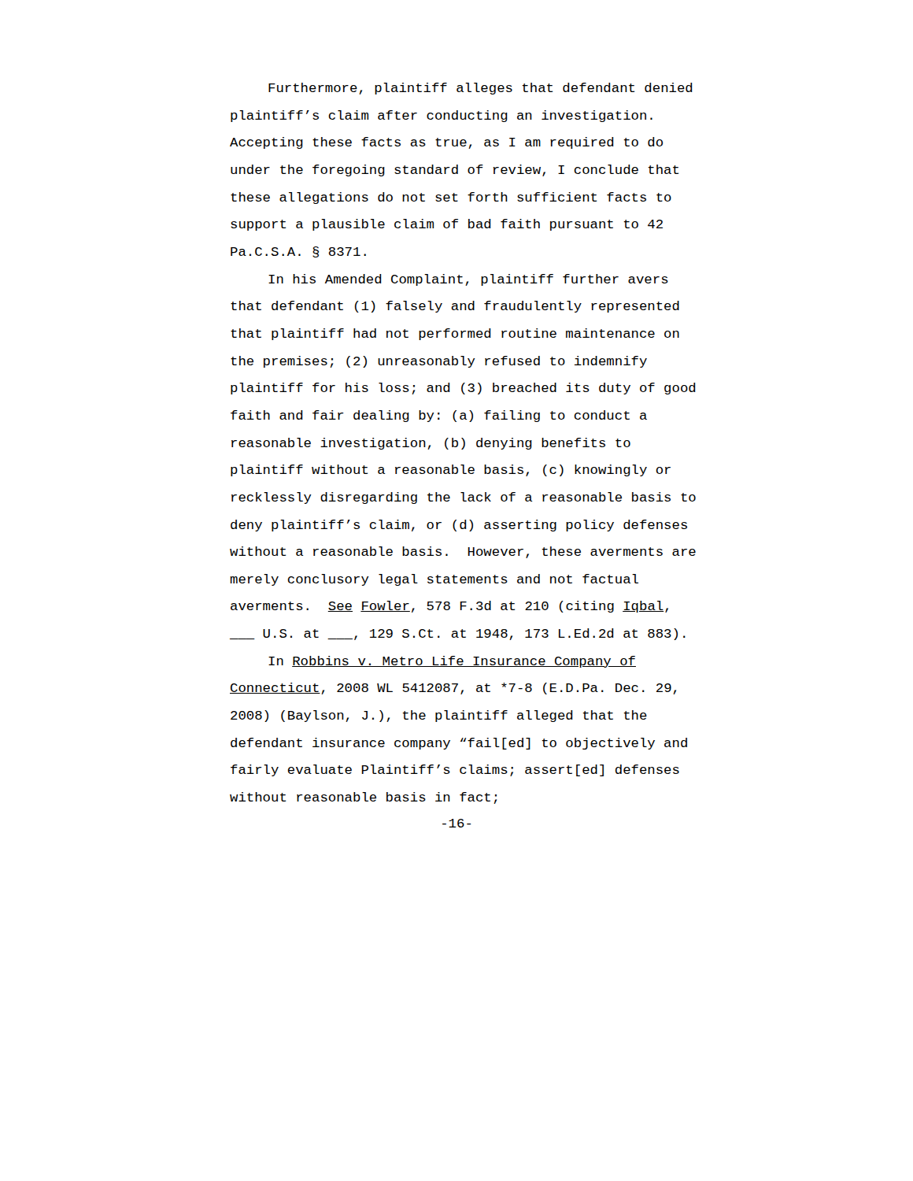Furthermore, plaintiff alleges that defendant denied plaintiff’s claim after conducting an investigation. Accepting these facts as true, as I am required to do under the foregoing standard of review, I conclude that these allegations do not set forth sufficient facts to support a plausible claim of bad faith pursuant to 42 Pa.C.S.A. § 8371.
In his Amended Complaint, plaintiff further avers that defendant (1) falsely and fraudulently represented that plaintiff had not performed routine maintenance on the premises; (2) unreasonably refused to indemnify plaintiff for his loss; and (3) breached its duty of good faith and fair dealing by: (a) failing to conduct a reasonable investigation, (b) denying benefits to plaintiff without a reasonable basis, (c) knowingly or recklessly disregarding the lack of a reasonable basis to deny plaintiff’s claim, or (d) asserting policy defenses without a reasonable basis. However, these averments are merely conclusory legal statements and not factual averments. See Fowler, 578 F.3d at 210 (citing Iqbal, ___ U.S. at ___, 129 S.Ct. at 1948, 173 L.Ed.2d at 883).
In Robbins v. Metro Life Insurance Company of Connecticut, 2008 WL 5412087, at *7-8 (E.D.Pa. Dec. 29, 2008) (Baylson, J.), the plaintiff alleged that the defendant insurance company “fail[ed] to objectively and fairly evaluate Plaintiff’s claims; assert[ed] defenses without reasonable basis in fact;
-16-